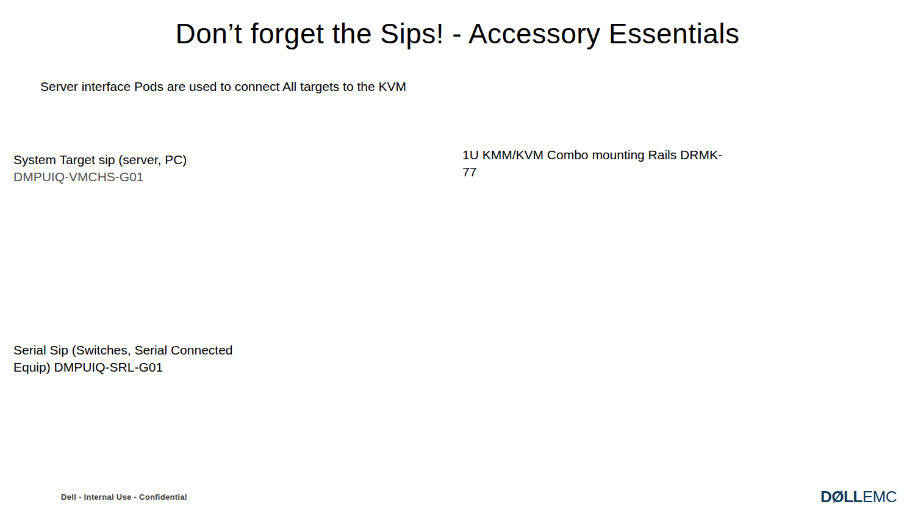Don’t forget the Sips! - Accessory Essentials
Server interface Pods are used to connect All targets to the KVM
System Target sip (server, PC)
DMPUIQ-VMCHS-G01
Serial Sip (Switches, Serial Connected Equip) DMPUIQ-SRL-G01
1U KMM/KVM Combo mounting Rails DRMK-77
Dell - Internal Use - Confidential
DØLLEMC